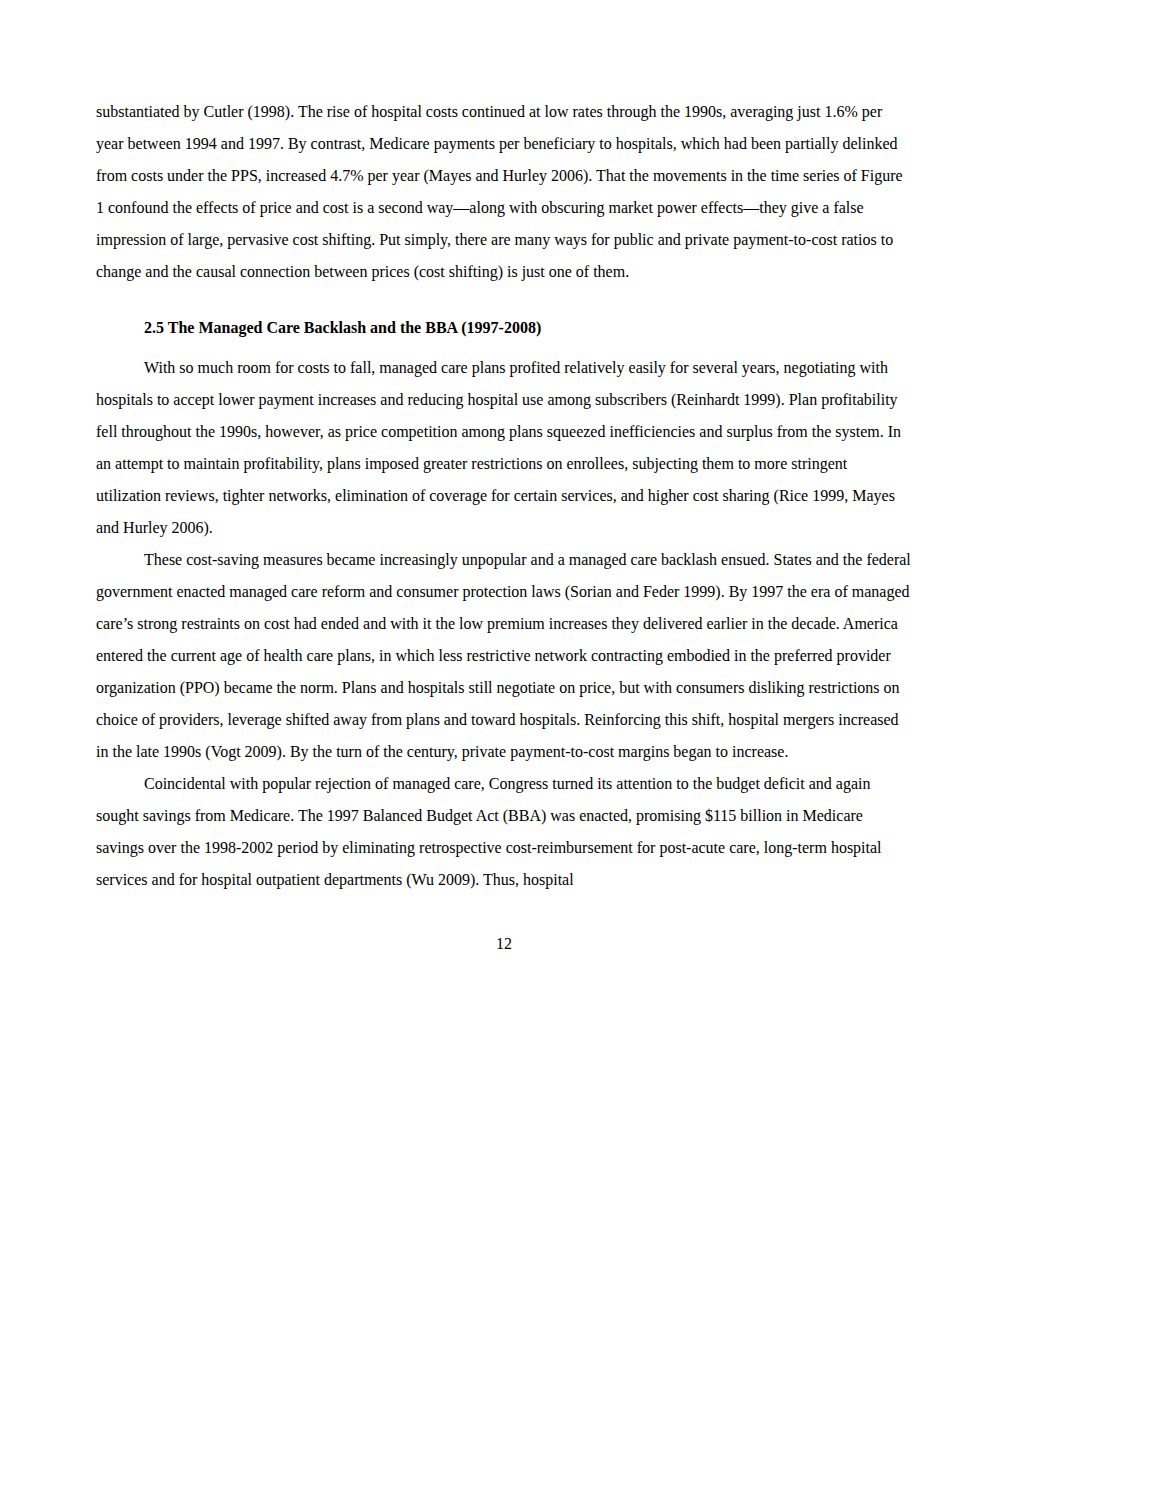substantiated by Cutler (1998). The rise of hospital costs continued at low rates through the 1990s, averaging just 1.6% per year between 1994 and 1997. By contrast, Medicare payments per beneficiary to hospitals, which had been partially delinked from costs under the PPS, increased 4.7% per year (Mayes and Hurley 2006). That the movements in the time series of Figure 1 confound the effects of price and cost is a second way—along with obscuring market power effects—they give a false impression of large, pervasive cost shifting. Put simply, there are many ways for public and private payment-to-cost ratios to change and the causal connection between prices (cost shifting) is just one of them.
2.5 The Managed Care Backlash and the BBA (1997-2008)
With so much room for costs to fall, managed care plans profited relatively easily for several years, negotiating with hospitals to accept lower payment increases and reducing hospital use among subscribers (Reinhardt 1999). Plan profitability fell throughout the 1990s, however, as price competition among plans squeezed inefficiencies and surplus from the system. In an attempt to maintain profitability, plans imposed greater restrictions on enrollees, subjecting them to more stringent utilization reviews, tighter networks, elimination of coverage for certain services, and higher cost sharing (Rice 1999, Mayes and Hurley 2006).
These cost-saving measures became increasingly unpopular and a managed care backlash ensued. States and the federal government enacted managed care reform and consumer protection laws (Sorian and Feder 1999). By 1997 the era of managed care’s strong restraints on cost had ended and with it the low premium increases they delivered earlier in the decade. America entered the current age of health care plans, in which less restrictive network contracting embodied in the preferred provider organization (PPO) became the norm. Plans and hospitals still negotiate on price, but with consumers disliking restrictions on choice of providers, leverage shifted away from plans and toward hospitals. Reinforcing this shift, hospital mergers increased in the late 1990s (Vogt 2009). By the turn of the century, private payment-to-cost margins began to increase.
Coincidental with popular rejection of managed care, Congress turned its attention to the budget deficit and again sought savings from Medicare. The 1997 Balanced Budget Act (BBA) was enacted, promising $115 billion in Medicare savings over the 1998-2002 period by eliminating retrospective cost-reimbursement for post-acute care, long-term hospital services and for hospital outpatient departments (Wu 2009). Thus, hospital
12